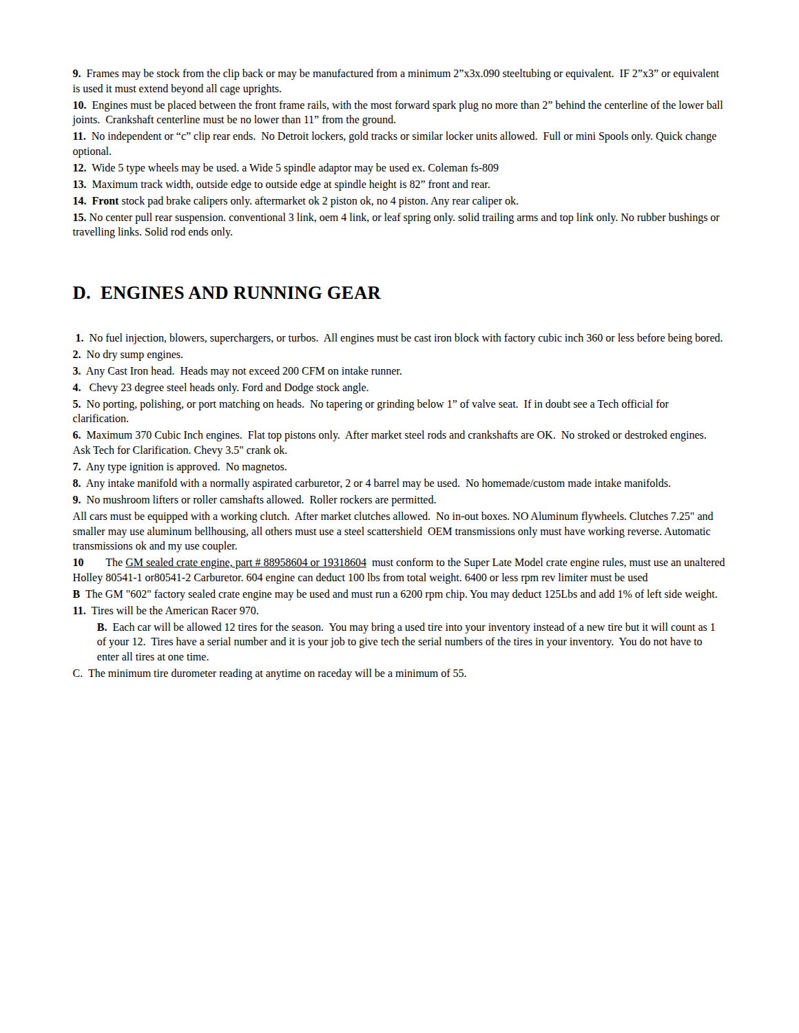9. Frames may be stock from the clip back or may be manufactured from a minimum 2”x3x.090 steeltubing or equivalent. IF 2”x3” or equivalent is used it must extend beyond all cage uprights.
10. Engines must be placed between the front frame rails, with the most forward spark plug no more than 2” behind the centerline of the lower ball joints. Crankshaft centerline must be no lower than 11” from the ground.
11. No independent or “c” clip rear ends. No Detroit lockers, gold tracks or similar locker units allowed. Full or mini Spools only. Quick change optional.
12. Wide 5 type wheels may be used. a Wide 5 spindle adaptor may be used ex. Coleman fs-809
13. Maximum track width, outside edge to outside edge at spindle height is 82” front and rear.
14. Front stock pad brake calipers only. aftermarket ok 2 piston ok, no 4 piston. Any rear caliper ok.
15. No center pull rear suspension. conventional 3 link, oem 4 link, or leaf spring only. solid trailing arms and top link only. No rubber bushings or travelling links. Solid rod ends only.
D. ENGINES AND RUNNING GEAR
1. No fuel injection, blowers, superchargers, or turbos. All engines must be cast iron block with factory cubic inch 360 or less before being bored.
2. No dry sump engines.
3. Any Cast Iron head. Heads may not exceed 200 CFM on intake runner.
4. Chevy 23 degree steel heads only. Ford and Dodge stock angle.
5. No porting, polishing, or port matching on heads. No tapering or grinding below 1” of valve seat. If in doubt see a Tech official for clarification.
6. Maximum 370 Cubic Inch engines. Flat top pistons only. After market steel rods and crankshafts are OK. No stroked or destroked engines. Ask Tech for Clarification. Chevy 3.5" crank ok.
7. Any type ignition is approved. No magnetos.
8. Any intake manifold with a normally aspirated carburetor, 2 or 4 barrel may be used. No homemade/custom made intake manifolds.
9. No mushroom lifters or roller camshafts allowed. Roller rockers are permitted.
All cars must be equipped with a working clutch. After market clutches allowed. No in-out boxes. NO Aluminum flywheels. Clutches 7.25" and smaller may use aluminum bellhousing, all others must use a steel scattershield OEM transmissions only must have working reverse. Automatic transmissions ok and my use coupler.
10 The GM sealed crate engine, part # 88958604 or 19318604 must conform to the Super Late Model crate engine rules, must use an unaltered Holley 80541-1 or80541-2 Carburetor. 604 engine can deduct 100 lbs from total weight. 6400 or less rpm rev limiter must be used
B The GM "602" factory sealed crate engine may be used and must run a 6200 rpm chip. You may deduct 125Lbs and add 1% of left side weight.
11. Tires will be the American Racer 970.
B. Each car will be allowed 12 tires for the season. You may bring a used tire into your inventory instead of a new tire but it will count as 1 of your 12. Tires have a serial number and it is your job to give tech the serial numbers of the tires in your inventory. You do not have to enter all tires at one time.
C. The minimum tire durometer reading at anytime on raceday will be a minimum of 55.